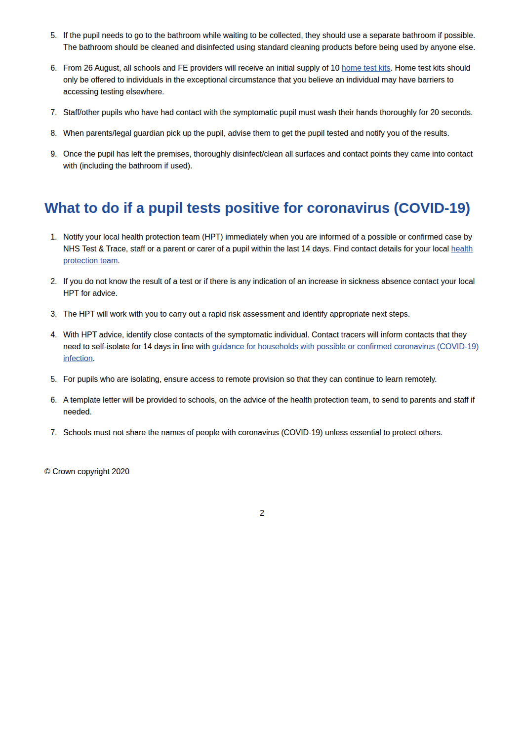If the pupil needs to go to the bathroom while waiting to be collected, they should use a separate bathroom if possible. The bathroom should be cleaned and disinfected using standard cleaning products before being used by anyone else.
From 26 August, all schools and FE providers will receive an initial supply of 10 home test kits. Home test kits should only be offered to individuals in the exceptional circumstance that you believe an individual may have barriers to accessing testing elsewhere.
Staff/other pupils who have had contact with the symptomatic pupil must wash their hands thoroughly for 20 seconds.
When parents/legal guardian pick up the pupil, advise them to get the pupil tested and notify you of the results.
Once the pupil has left the premises, thoroughly disinfect/clean all surfaces and contact points they came into contact with (including the bathroom if used).
What to do if a pupil tests positive for coronavirus (COVID-19)
Notify your local health protection team (HPT) immediately when you are informed of a possible or confirmed case by NHS Test & Trace, staff or a parent or carer of a pupil within the last 14 days. Find contact details for your local health protection team.
If you do not know the result of a test or if there is any indication of an increase in sickness absence contact your local HPT for advice.
The HPT will work with you to carry out a rapid risk assessment and identify appropriate next steps.
With HPT advice, identify close contacts of the symptomatic individual. Contact tracers will inform contacts that they need to self-isolate for 14 days in line with guidance for households with possible or confirmed coronavirus (COVID-19) infection.
For pupils who are isolating, ensure access to remote provision so that they can continue to learn remotely.
A template letter will be provided to schools, on the advice of the health protection team, to send to parents and staff if needed.
Schools must not share the names of people with coronavirus (COVID-19) unless essential to protect others.
© Crown copyright 2020
2